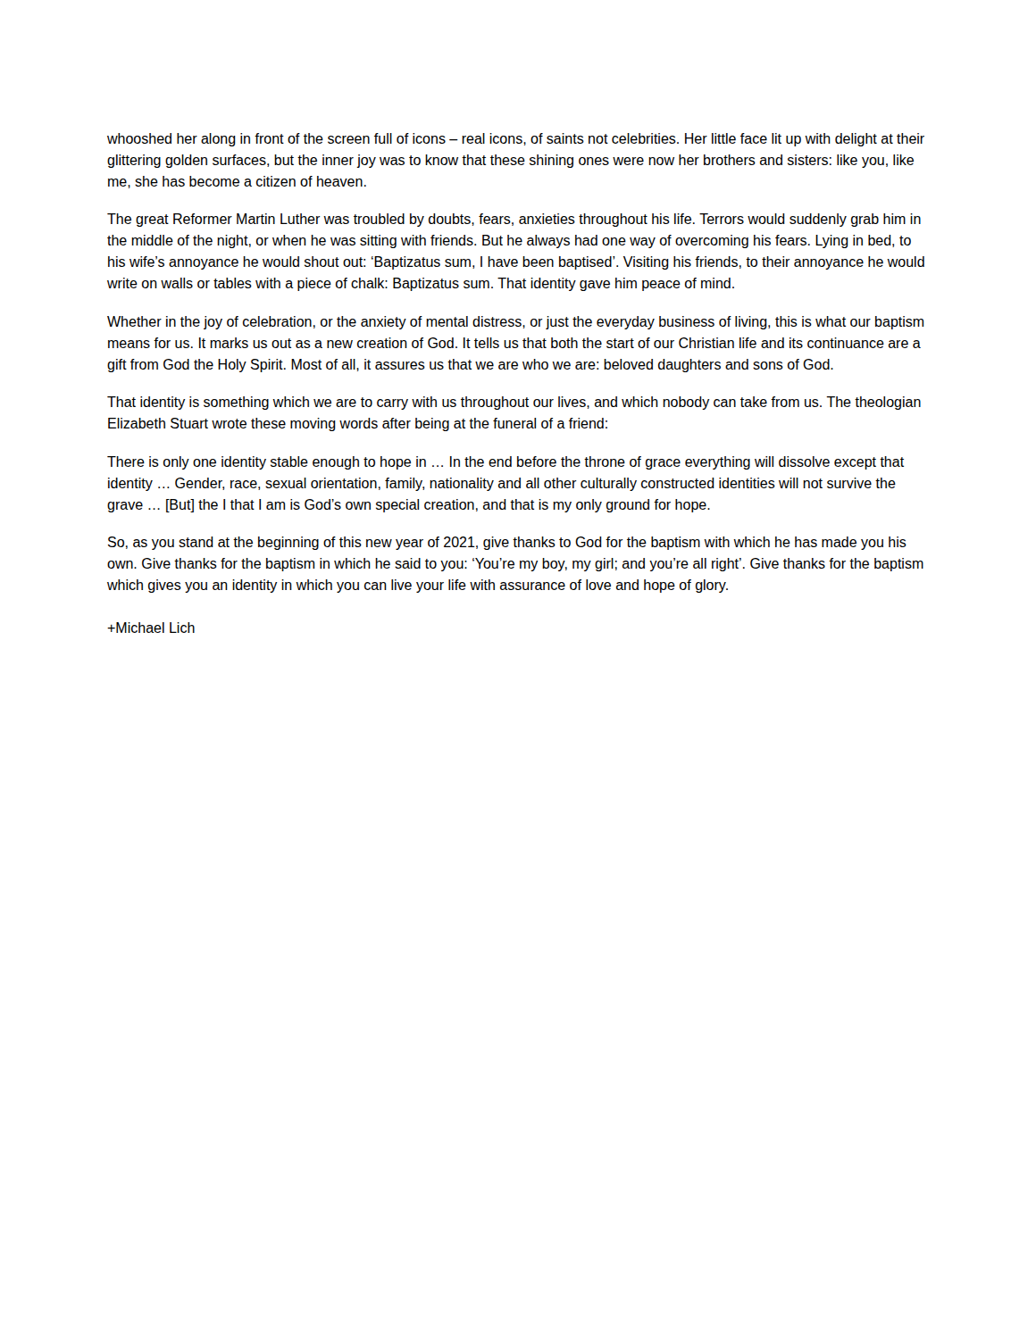whooshed her along in front of the screen full of icons – real icons, of saints not celebrities. Her little face lit up with delight at their glittering golden surfaces, but the inner joy was to know that these shining ones were now her brothers and sisters: like you, like me, she has become a citizen of heaven.
The great Reformer Martin Luther was troubled by doubts, fears, anxieties throughout his life. Terrors would suddenly grab him in the middle of the night, or when he was sitting with friends. But he always had one way of overcoming his fears. Lying in bed, to his wife’s annoyance he would shout out: ‘Baptizatus sum, I have been baptised’. Visiting his friends, to their annoyance he would write on walls or tables with a piece of chalk: Baptizatus sum. That identity gave him peace of mind.
Whether in the joy of celebration, or the anxiety of mental distress, or just the everyday business of living, this is what our baptism means for us. It marks us out as a new creation of God. It tells us that both the start of our Christian life and its continuance are a gift from God the Holy Spirit. Most of all, it assures us that we are who we are: beloved daughters and sons of God.
That identity is something which we are to carry with us throughout our lives, and which nobody can take from us. The theologian Elizabeth Stuart wrote these moving words after being at the funeral of a friend:
There is only one identity stable enough to hope in … In the end before the throne of grace everything will dissolve except that identity … Gender, race, sexual orientation, family, nationality and all other culturally constructed identities will not survive the grave … [But] the I that I am is God’s own special creation, and that is my only ground for hope.
So, as you stand at the beginning of this new year of 2021, give thanks to God for the baptism with which he has made you his own. Give thanks for the baptism in which he said to you: ‘You’re my boy, my girl; and you’re all right’. Give thanks for the baptism which gives you an identity in which you can live your life with assurance of love and hope of glory.
+Michael Lich